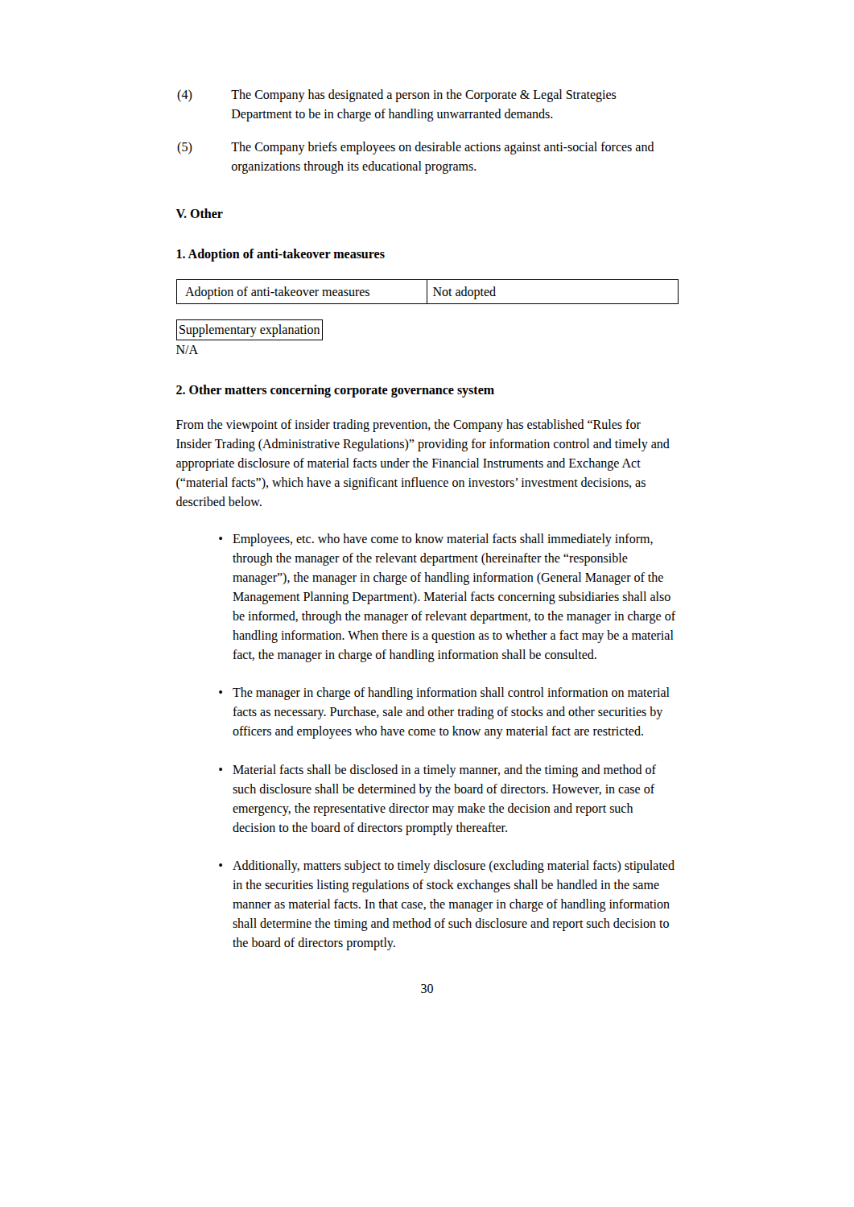(4)
The Company has designated a person in the Corporate & Legal Strategies Department to be in charge of handling unwarranted demands.
(5)
The Company briefs employees on desirable actions against anti-social forces and organizations through its educational programs.
V. Other
1. Adoption of anti-takeover measures
| Adoption of anti-takeover measures | Not adopted |
Supplementary explanation
N/A
2. Other matters concerning corporate governance system
From the viewpoint of insider trading prevention, the Company has established “Rules for Insider Trading (Administrative Regulations)” providing for information control and timely and appropriate disclosure of material facts under the Financial Instruments and Exchange Act (“material facts”), which have a significant influence on investors’ investment decisions, as described below.
Employees, etc. who have come to know material facts shall immediately inform, through the manager of the relevant department (hereinafter the “responsible manager”), the manager in charge of handling information (General Manager of the Management Planning Department). Material facts concerning subsidiaries shall also be informed, through the manager of relevant department, to the manager in charge of handling information. When there is a question as to whether a fact may be a material fact, the manager in charge of handling information shall be consulted.
The manager in charge of handling information shall control information on material facts as necessary. Purchase, sale and other trading of stocks and other securities by officers and employees who have come to know any material fact are restricted.
Material facts shall be disclosed in a timely manner, and the timing and method of such disclosure shall be determined by the board of directors. However, in case of emergency, the representative director may make the decision and report such decision to the board of directors promptly thereafter.
Additionally, matters subject to timely disclosure (excluding material facts) stipulated in the securities listing regulations of stock exchanges shall be handled in the same manner as material facts. In that case, the manager in charge of handling information shall determine the timing and method of such disclosure and report such decision to the board of directors promptly.
30